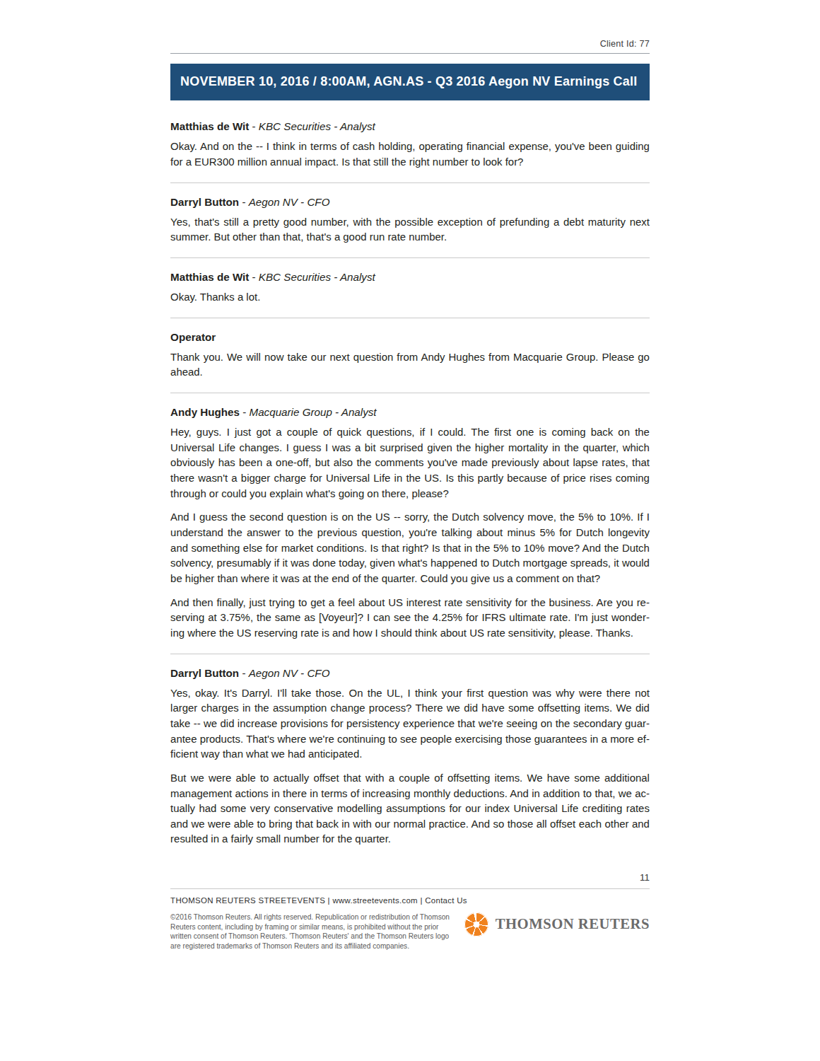Client Id: 77
NOVEMBER 10, 2016 / 8:00AM, AGN.AS - Q3 2016 Aegon NV Earnings Call
Matthias de Wit - KBC Securities - Analyst
Okay. And on the -- I think in terms of cash holding, operating financial expense, you've been guiding for a EUR300 million annual impact. Is that still the right number to look for?
Darryl Button - Aegon NV - CFO
Yes, that's still a pretty good number, with the possible exception of prefunding a debt maturity next summer. But other than that, that's a good run rate number.
Matthias de Wit - KBC Securities - Analyst
Okay. Thanks a lot.
Operator
Thank you. We will now take our next question from Andy Hughes from Macquarie Group. Please go ahead.
Andy Hughes - Macquarie Group - Analyst
Hey, guys. I just got a couple of quick questions, if I could. The first one is coming back on the Universal Life changes. I guess I was a bit surprised given the higher mortality in the quarter, which obviously has been a one-off, but also the comments you've made previously about lapse rates, that there wasn't a bigger charge for Universal Life in the US. Is this partly because of price rises coming through or could you explain what's going on there, please?
And I guess the second question is on the US -- sorry, the Dutch solvency move, the 5% to 10%. If I understand the answer to the previous question, you're talking about minus 5% for Dutch longevity and something else for market conditions. Is that right? Is that in the 5% to 10% move? And the Dutch solvency, presumably if it was done today, given what's happened to Dutch mortgage spreads, it would be higher than where it was at the end of the quarter. Could you give us a comment on that?
And then finally, just trying to get a feel about US interest rate sensitivity for the business. Are you reserving at 3.75%, the same as [Voyeur]? I can see the 4.25% for IFRS ultimate rate. I'm just wondering where the US reserving rate is and how I should think about US rate sensitivity, please. Thanks.
Darryl Button - Aegon NV - CFO
Yes, okay. It's Darryl. I'll take those. On the UL, I think your first question was why were there not larger charges in the assumption change process? There we did have some offsetting items. We did take -- we did increase provisions for persistency experience that we're seeing on the secondary guarantee products. That's where we're continuing to see people exercising those guarantees in a more efficient way than what we had anticipated.
But we were able to actually offset that with a couple of offsetting items. We have some additional management actions in there in terms of increasing monthly deductions. And in addition to that, we actually had some very conservative modelling assumptions for our index Universal Life crediting rates and we were able to bring that back in with our normal practice. And so those all offset each other and resulted in a fairly small number for the quarter.
11
THOMSON REUTERS STREETEVENTS | www.streetevents.com | Contact Us
©2016 Thomson Reuters. All rights reserved. Republication or redistribution of Thomson Reuters content, including by framing or similar means, is prohibited without the prior written consent of Thomson Reuters. 'Thomson Reuters' and the Thomson Reuters logo are registered trademarks of Thomson Reuters and its affiliated companies.
THOMSON REUTERS